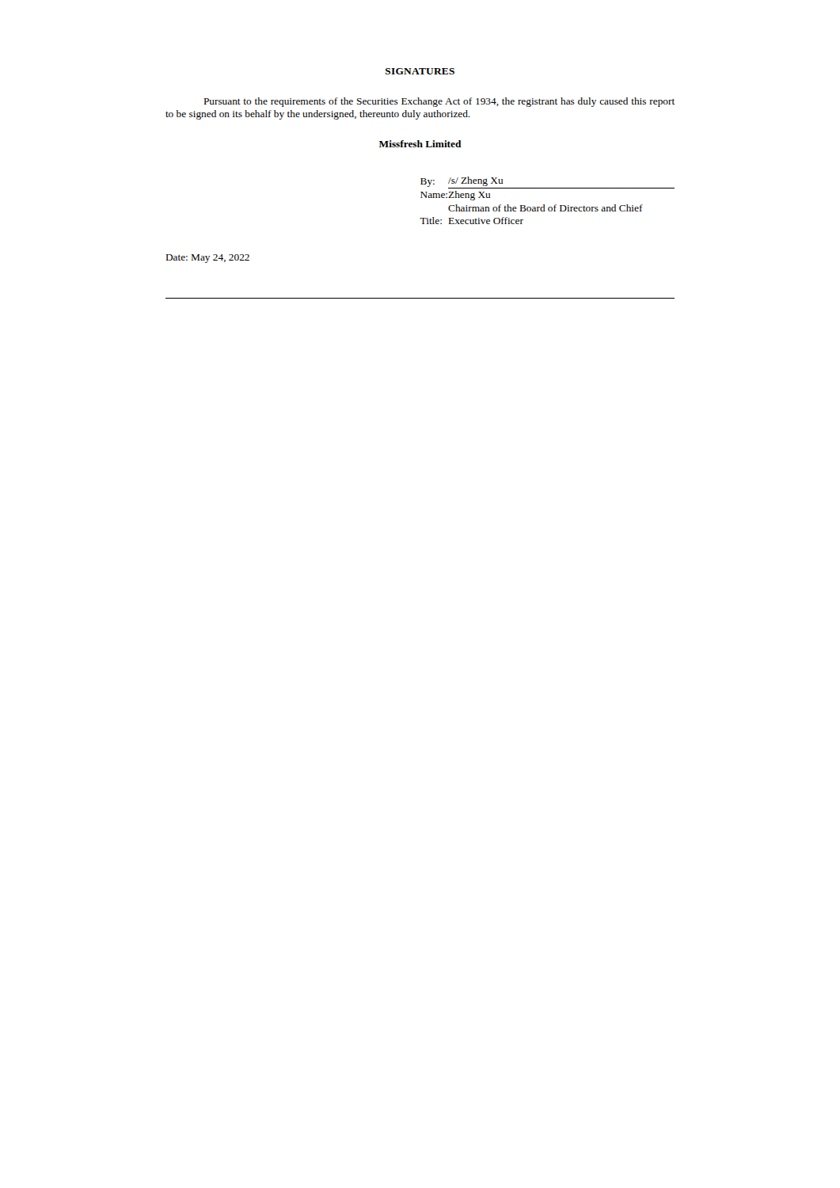SIGNATURES
Pursuant to the requirements of the Securities Exchange Act of 1934, the registrant has duly caused this report to be signed on its behalf by the undersigned, thereunto duly authorized.
Missfresh Limited
| By: | /s/ Zheng Xu |
| Name: | Zheng Xu |
| Title: | Chairman of the Board of Directors and Chief Executive Officer |
Date: May 24, 2022